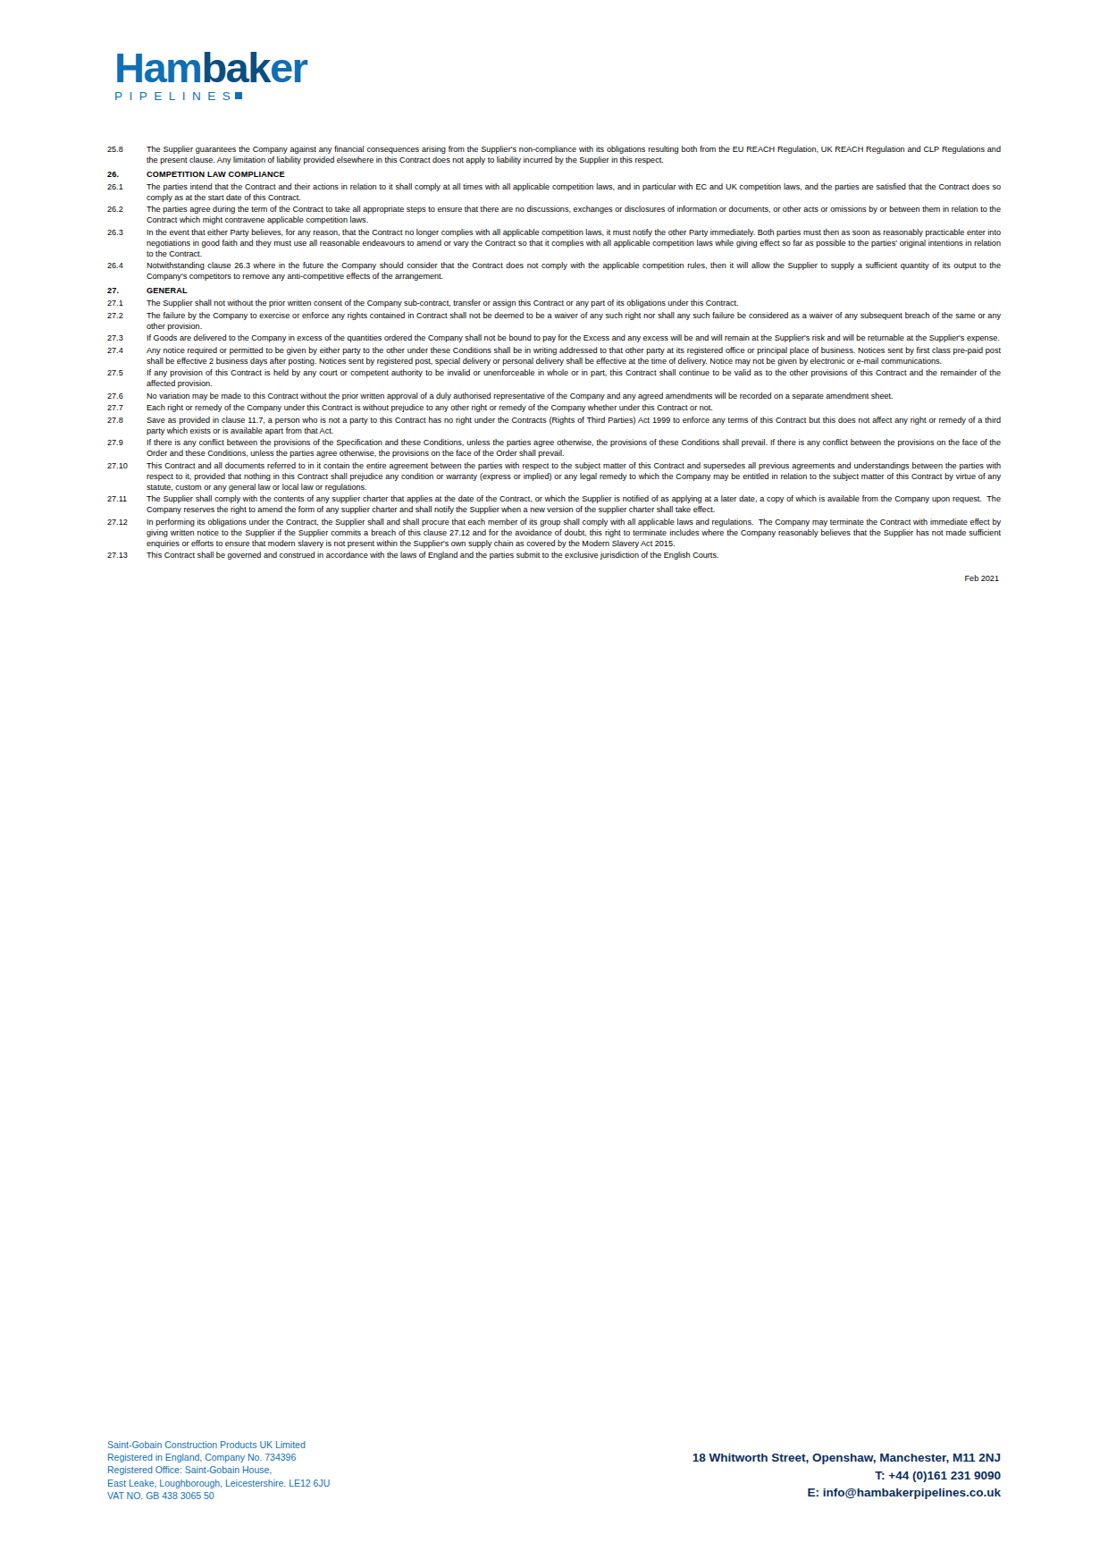Hambaker
PIPELINES
25.8
The Supplier guarantees the Company against any financial consequences arising from the Supplier's non-compliance with its obligations resulting both from the EU REACH Regulation, UK REACH Regulation and CLP Regulations and the present clause. Any limitation of liability provided elsewhere in this Contract does not apply to liability incurred by the Supplier in this respect.
26.
Competition Law Compliance
26.1
The parties intend that the Contract and their actions in relation to it shall comply at all times with all applicable competition laws, and in particular with EC and UK competition laws, and the parties are satisfied that the Contract does so comply as at the start date of this Contract.
26.2
The parties agree during the term of the Contract to take all appropriate steps to ensure that there are no discussions, exchanges or disclosures of information or documents, or other acts or omissions by or between them in relation to the Contract which might contravene applicable competition laws.
26.3
In the event that either Party believes, for any reason, that the Contract no longer complies with all applicable competition laws, it must notify the other Party immediately. Both parties must then as soon as reasonably practicable enter into negotiations in good faith and they must use all reasonable endeavours to amend or vary the Contract so that it complies with all applicable competition laws while giving effect so far as possible to the parties' original intentions in relation to the Contract.
26.4
Notwithstanding clause 26.3 where in the future the Company should consider that the Contract does not comply with the applicable competition rules, then it will allow the Supplier to supply a sufficient quantity of its output to the Company's competitors to remove any anti-competitive effects of the arrangement.
27.
General
27.1
The Supplier shall not without the prior written consent of the Company sub-contract, transfer or assign this Contract or any part of its obligations under this Contract.
27.2
The failure by the Company to exercise or enforce any rights contained in Contract shall not be deemed to be a waiver of any such right nor shall any such failure be considered as a waiver of any subsequent breach of the same or any other provision.
27.3
If Goods are delivered to the Company in excess of the quantities ordered the Company shall not be bound to pay for the Excess and any excess will be and will remain at the Supplier's risk and will be returnable at the Supplier's expense.
27.4
Any notice required or permitted to be given by either party to the other under these Conditions shall be in writing addressed to that other party at its registered office or principal place of business. Notices sent by first class pre-paid post shall be effective 2 business days after posting. Notices sent by registered post, special delivery or personal delivery shall be effective at the time of delivery. Notice may not be given by electronic or e-mail communications.
27.5
If any provision of this Contract is held by any court or competent authority to be invalid or unenforceable in whole or in part, this Contract shall continue to be valid as to the other provisions of this Contract and the remainder of the affected provision.
27.6
No variation may be made to this Contract without the prior written approval of a duly authorised representative of the Company and any agreed amendments will be recorded on a separate amendment sheet.
27.7
Each right or remedy of the Company under this Contract is without prejudice to any other right or remedy of the Company whether under this Contract or not.
27.8
Save as provided in clause 11.7, a person who is not a party to this Contract has no right under the Contracts (Rights of Third Parties) Act 1999 to enforce any terms of this Contract but this does not affect any right or remedy of a third party which exists or is available apart from that Act.
27.9
If there is any conflict between the provisions of the Specification and these Conditions, unless the parties agree otherwise, the provisions of these Conditions shall prevail. If there is any conflict between the provisions on the face of the Order and these Conditions, unless the parties agree otherwise, the provisions on the face of the Order shall prevail.
27.10
This Contract and all documents referred to in it contain the entire agreement between the parties with respect to the subject matter of this Contract and supersedes all previous agreements and understandings between the parties with respect to it, provided that nothing in this Contract shall prejudice any condition or warranty (express or implied) or any legal remedy to which the Company may be entitled in relation to the subject matter of this Contract by virtue of any statute, custom or any general law or local law or regulations.
27.11
The Supplier shall comply with the contents of any supplier charter that applies at the date of the Contract, or which the Supplier is notified of as applying at a later date, a copy of which is available from the Company upon request. The Company reserves the right to amend the form of any supplier charter and shall notify the Supplier when a new version of the supplier charter shall take effect.
27.12
In performing its obligations under the Contract, the Supplier shall and shall procure that each member of its group shall comply with all applicable laws and regulations. The Company may terminate the Contract with immediate effect by giving written notice to the Supplier if the Supplier commits a breach of this clause 27.12 and for the avoidance of doubt, this right to terminate includes where the Company reasonably believes that the Supplier has not made sufficient enquiries or efforts to ensure that modern slavery is not present within the Supplier's own supply chain as covered by the Modern Slavery Act 2015.
27.13
This Contract shall be governed and construed in accordance with the laws of England and the parties submit to the exclusive jurisdiction of the English Courts.
Feb 2021
Saint-Gobain Construction Products UK Limited
Registered in England, Company No. 734396
Registered Office: Saint-Gobain House,
East Leake, Loughborough, Leicestershire. LE12 6JU
VAT NO. GB 438 3065 50
18 Whitworth Street, Openshaw, Manchester, M11 2NJ
T: +44 (0)161 231 9090
E: info@hambakerpipelines.co.uk